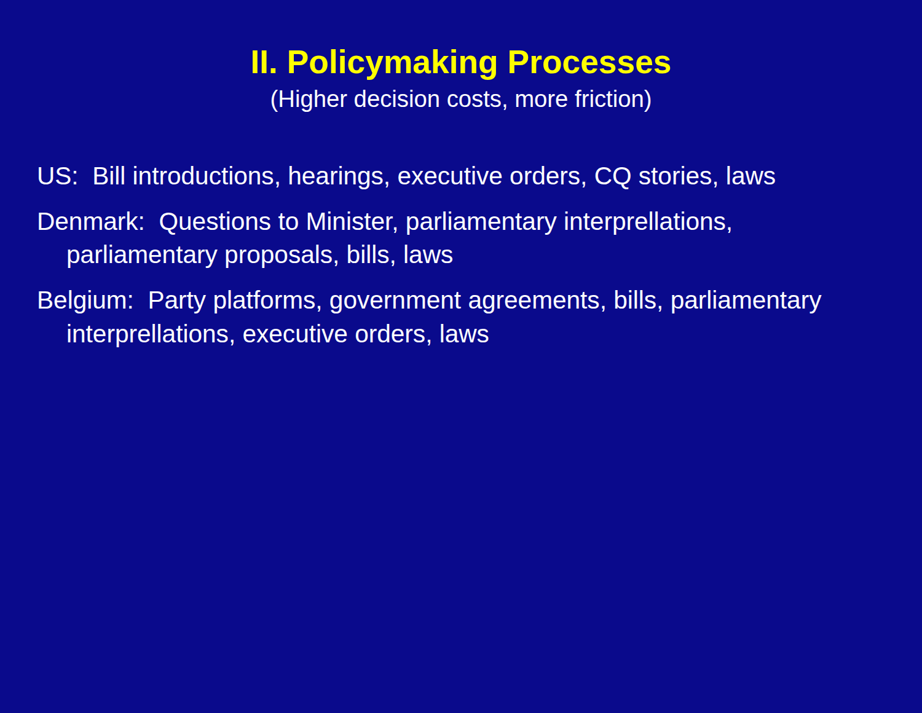II. Policymaking Processes
(Higher decision costs, more friction)
US: Bill introductions, hearings, executive orders, CQ stories, laws
Denmark: Questions to Minister, parliamentary interprellations, parliamentary proposals, bills, laws
Belgium: Party platforms, government agreements, bills, parliamentary interprellations, executive orders, laws